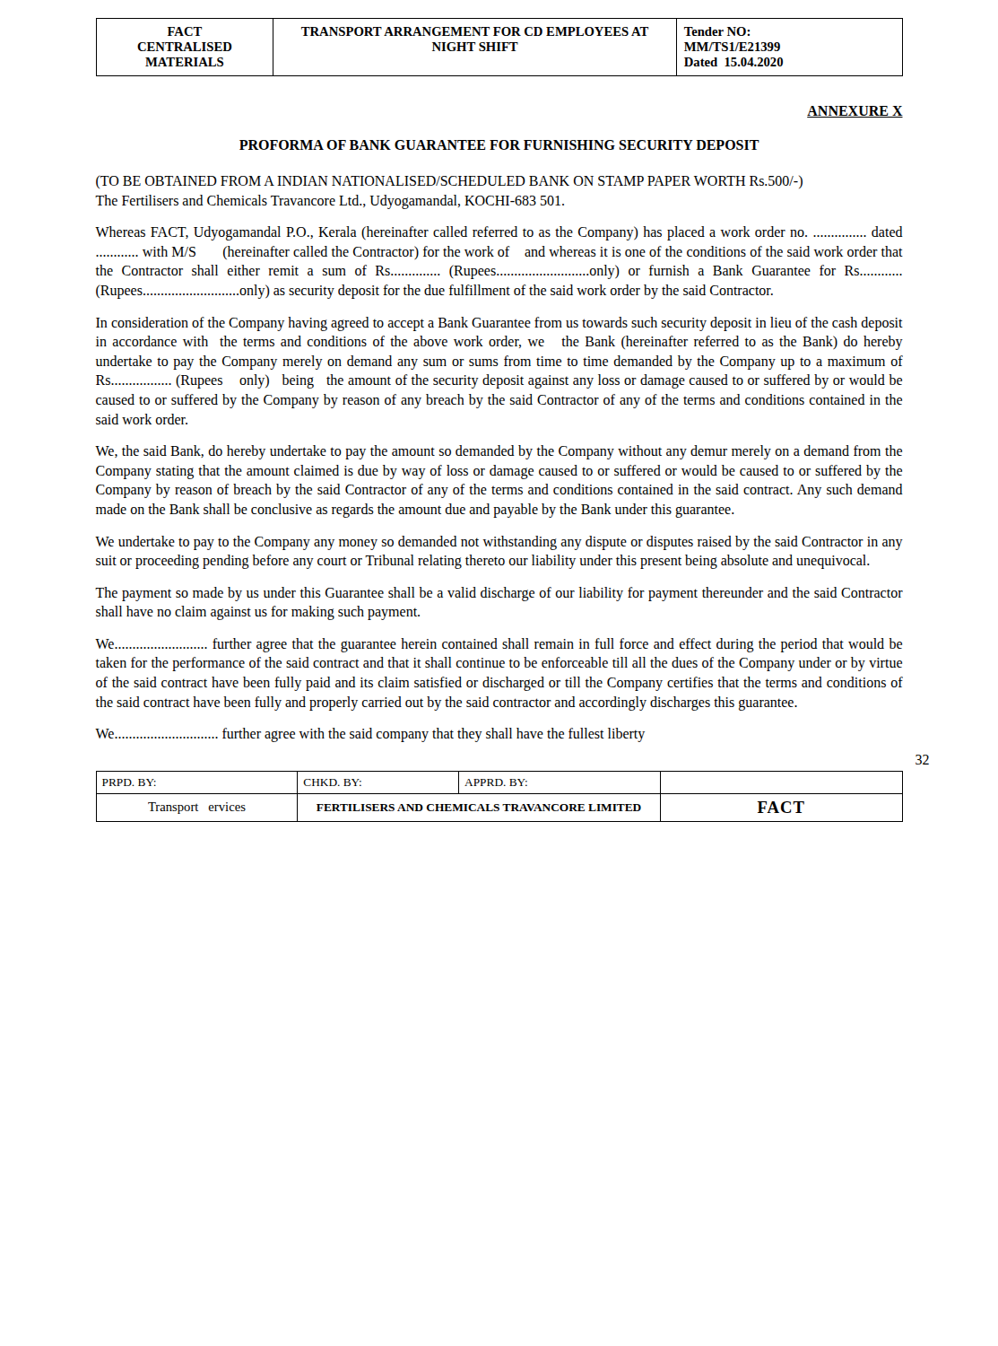| FACT CENTRALISED MATERIALS | TRANSPORT ARRANGEMENT FOR CD EMPLOYEES AT NIGHT SHIFT | Tender NO: MM/TS1/E21399 Dated 15.04.2020 |
ANNEXURE X
PROFORMA OF BANK GUARANTEE FOR FURNISHING SECURITY DEPOSIT
(TO BE OBTAINED FROM A INDIAN NATIONALISED/SCHEDULED BANK ON STAMP PAPER WORTH Rs.500/-)
The Fertilisers and Chemicals Travancore Ltd., Udyogamandal, KOCHI-683 501.
Whereas FACT, Udyogamandal P.O., Kerala (hereinafter called referred to as the Company) has placed a work order no. ............... dated ............ with M/S (hereinafter called the Contractor) for the work of and whereas it is one of the conditions of the said work order that the Contractor shall either remit a sum of Rs.............. (Rupees..........................only) or furnish a Bank Guarantee for Rs............ (Rupees...........................only) as security deposit for the due fulfillment of the said work order by the said Contractor.
In consideration of the Company having agreed to accept a Bank Guarantee from us towards such security deposit in lieu of the cash deposit in accordance with the terms and conditions of the above work order, we the Bank (hereinafter referred to as the Bank) do hereby undertake to pay the Company merely on demand any sum or sums from time to time demanded by the Company up to a maximum of Rs................. (Rupees only) being the amount of the security deposit against any loss or damage caused to or suffered by or would be caused to or suffered by the Company by reason of any breach by the said Contractor of any of the terms and conditions contained in the said work order.
We, the said Bank, do hereby undertake to pay the amount so demanded by the Company without any demur merely on a demand from the Company stating that the amount claimed is due by way of loss or damage caused to or suffered or would be caused to or suffered by the Company by reason of breach by the said Contractor of any of the terms and conditions contained in the said contract. Any such demand made on the Bank shall be conclusive as regards the amount due and payable by the Bank under this guarantee.
We undertake to pay to the Company any money so demanded not withstanding any dispute or disputes raised by the said Contractor in any suit or proceeding pending before any court or Tribunal relating thereto our liability under this present being absolute and unequivocal.
The payment so made by us under this Guarantee shall be a valid discharge of our liability for payment thereunder and the said Contractor shall have no claim against us for making such payment.
We.......................... further agree that the guarantee herein contained shall remain in full force and effect during the period that would be taken for the performance of the said contract and that it shall continue to be enforceable till all the dues of the Company under or by virtue of the said contract have been fully paid and its claim satisfied or discharged or till the Company certifies that the terms and conditions of the said contract have been fully and properly carried out by the said contractor and accordingly discharges this guarantee.
We............................. further agree with the said company that they shall have the fullest liberty
32
| PRPD. BY: | CHKD. BY: | APPRD. BY: | |
| Transport ervices | FERTILISERS AND CHEMICALS TRAVANCORE LIMITED | FACT |